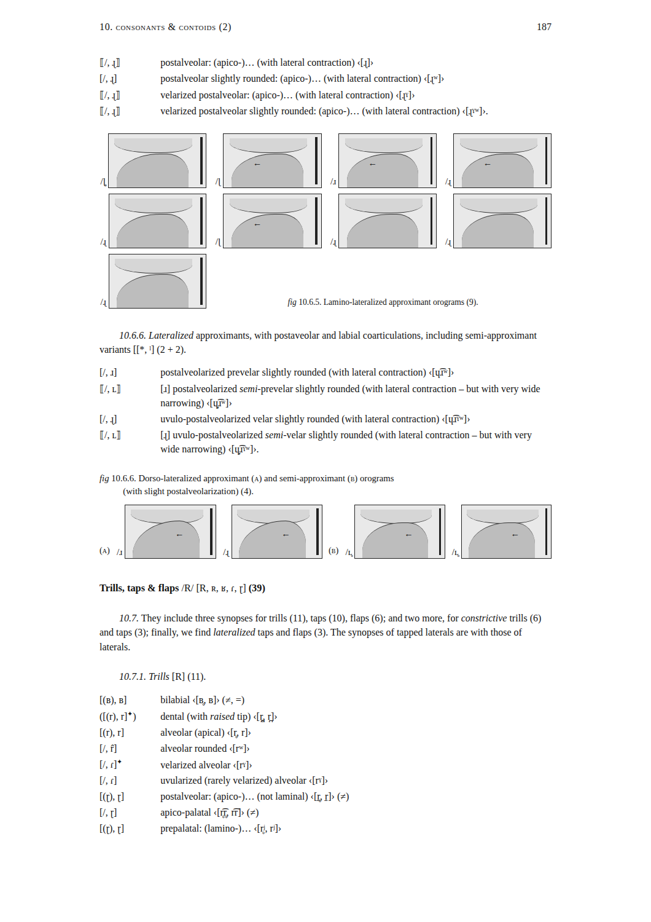10. consonants & contoids (2) 187
⟦/, ɻ⟧
postalveolar: (apico-)… (with lateral contraction) ‹[ɻ]›
[/, ɻ]
postalveolar slightly rounded: (apico-)… (with lateral contraction) ‹[ɻʷ]›
⟦/, ɻ⟧
velarized postalveolar: (apico-)… (with lateral contraction) ‹[ɻˠ]›
⟦/, ɻ⟧
velarized postalveolar slightly rounded: (apico-)… (with lateral contraction) ‹[ɻˠʷ]›.
/ɭ̥
/ɭ
←
/ɹ
←
/ɻ
←
/ɻ
/ɭ
←
/ɻ
/ɻ
/ɻ
fig 10.6.5. Lamino-lateralized approximant orograms (9).
10.6.6. Lateralized approximants, with postaveolar and labial coarticulations, including semi-approximant variants [[*, ˡ] (2 + 2).
[/, ɹ]
postalveolarized prevelar slightly rounded (with lateral contraction) ‹[ɥ͡ɹʷ]›
⟦/, ʟ⟧
[ɹ] postalveolarized semi-prevelar slightly rounded (with lateral contraction – but with very wide narrowing) ‹[ɥ̞͡ɹʷ]›
[/, ɻ]
uvulo-postalveolarized velar slightly rounded (with lateral contraction) ‹[ɥ͡ɹˠʷ]›
⟦/, ʟ⟧
[ɻ] uvulo-postalveolarized semi-velar slightly rounded (with lateral contraction – but with very wide narrowing) ‹[ɥ̞͡ɹˠʷ]›.
fig 10.6.6. Dorso-lateralized approximant (a) and semi-approximant (b) orograms
(with slight postalveolarization) (4).
(a)
/ɹ
←
/ɻ
←
(b)
/ʟ̥
←
/ʟ̥
←
Trills, taps & flaps /R/ [R, ʀ, ʁ, ɾ, ɽ] (39)
10.7. They include three synopses for trills (11), taps (10), flaps (6); and two more, for constrictive trills (6) and taps (3); finally, we find lateralized taps and flaps (3). The synopses of tapped laterals are with those of laterals.
10.7.1. Trills [R] (11).
[(ʙ), ʙ] bilabial ‹[ʙ̥, ʙ]› (≠, =)
([(r), r]✦) dental (with raised tip) ‹[r̥̪, r̪]›
[(r), r] alveolar (apical) ‹[r̥, r]›
[/, r̂] alveolar rounded ‹[rʷ]›
[/, ɾ]✦velarized alveolar ‹[rˠ]›
[/, ɾ] uvularized (rarely velarized) alveolar ‹[rˠ]›
[(ɽ), ɽ] postalveolar: (apico-)… (not laminal) ‹[r̥̠, r̠]› (≠)
[/, ɽ] apico-palatal ‹[r̥͡r̥, r͡r]› (≠)
[(ɽ), ɽ] prepalatal: (lamino-)… ‹[r̥ʲ, rʲ]›